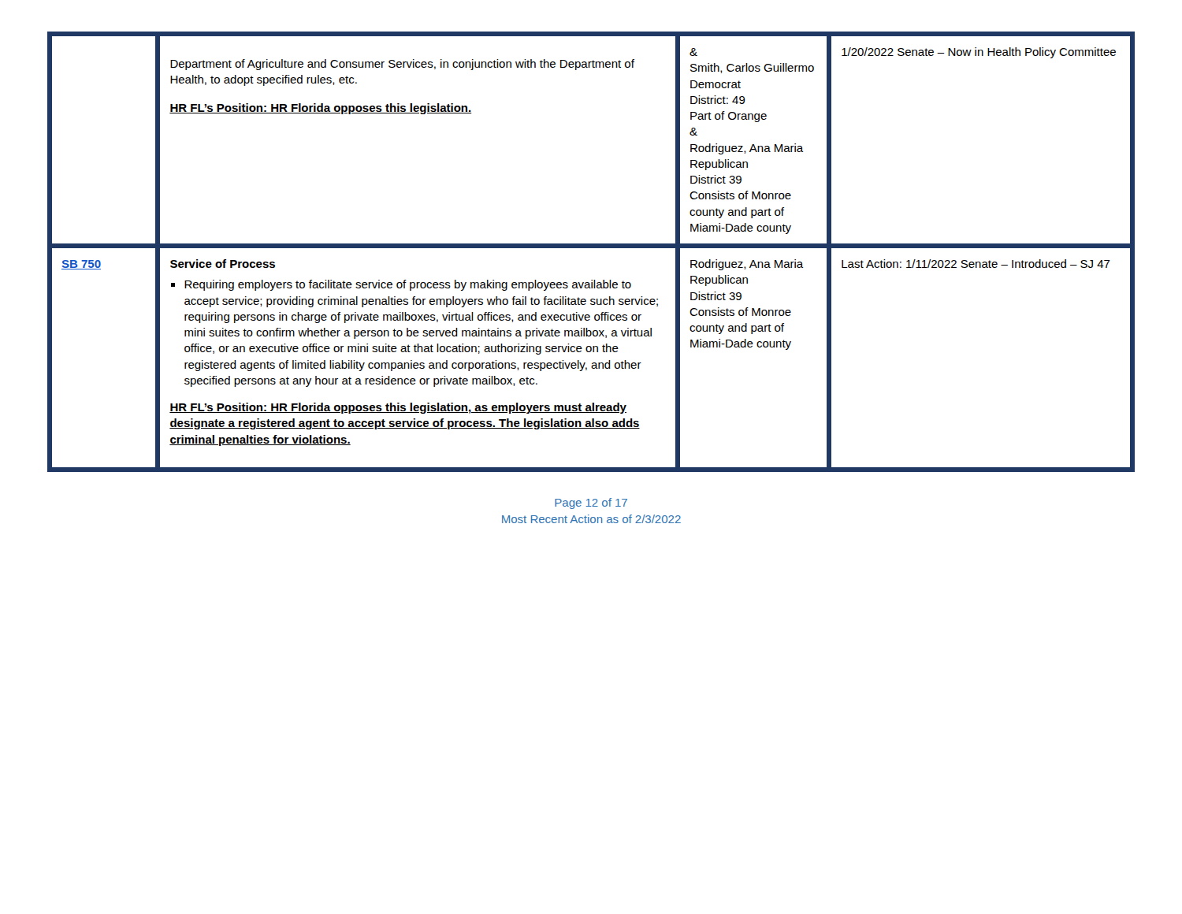| | Department of Agriculture and Consumer Services, in conjunction with the Department of Health, to adopt specified rules, etc. HR FL’s Position: HR Florida opposes this legislation. | & Smith, Carlos Guillermo Democrat District: 49 Part of Orange & Rodriguez, Ana Maria Republican District 39 Consists of Monroe county and part of Miami-Dade county | 1/20/2022 Senate – Now in Health Policy Committee |
| SB 750 | Service of Process Requiring employers to facilitate service of process by making employees available to accept service; providing criminal penalties for employers who fail to facilitate such service; requiring persons in charge of private mailboxes, virtual offices, and executive offices or mini suites to confirm whether a person to be served maintains a private mailbox, a virtual office, or an executive office or mini suite at that location; authorizing service on the registered agents of limited liability companies and corporations, respectively, and other specified persons at any hour at a residence or private mailbox, etc. HR FL’s Position: HR Florida opposes this legislation, as employers must already designate a registered agent to accept service of process. The legislation also adds criminal penalties for violations. | Rodriguez, Ana Maria Republican District 39 Consists of Monroe county and part of Miami-Dade county | Last Action: 1/11/2022 Senate – Introduced – SJ 47 |
Page 12 of 17
Most Recent Action as of 2/3/2022